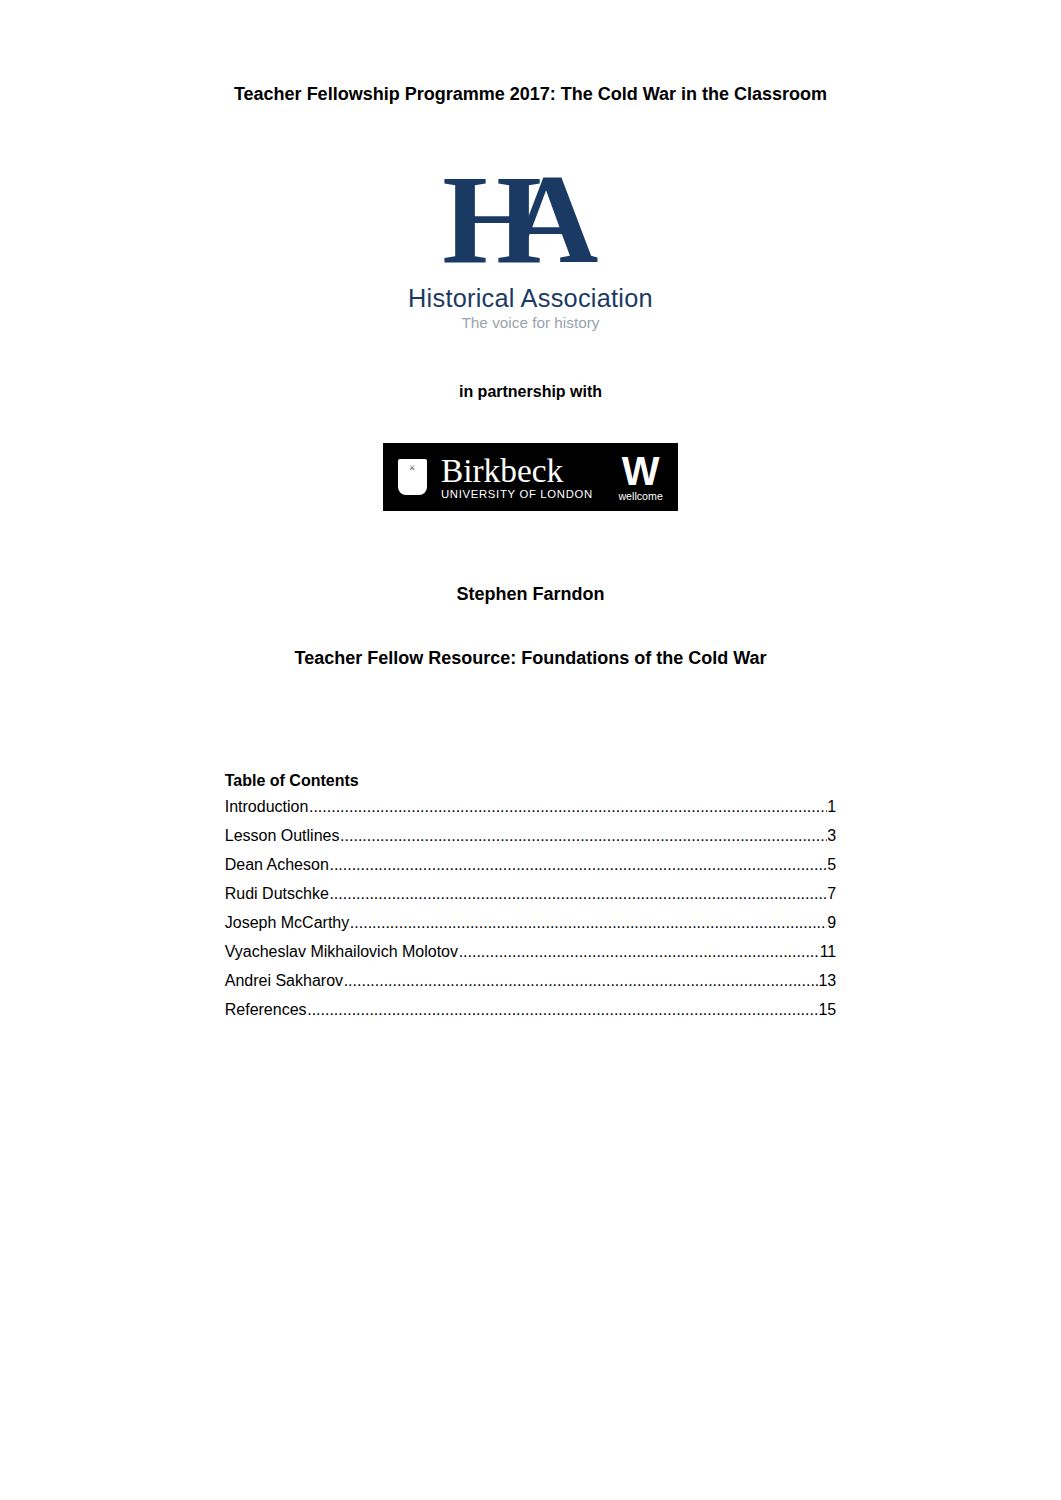Teacher Fellowship Programme 2017: The Cold War in the Classroom
HA Historical Association The voice for history
in partnership with
⚔ Birkbeck UNIVERSITY OF LONDON W wellcome
Stephen Farndon
Teacher Fellow Resource: Foundations of the Cold War
Table of Contents
Introduction.................................................................................................................................................. 1
Lesson Outlines........................................................................................................................................... 3
Dean Acheson............................................................................................................................................. 5
Rudi Dutschke............................................................................................................................................. 7
Joseph McCarthy......................................................................................................................................... 9
Vyacheslav Mikhailovich Molotov....................................................................................................... 11
Andrei Sakharov....................................................................................................................................... 13
References.............................................................................................................................................. 15